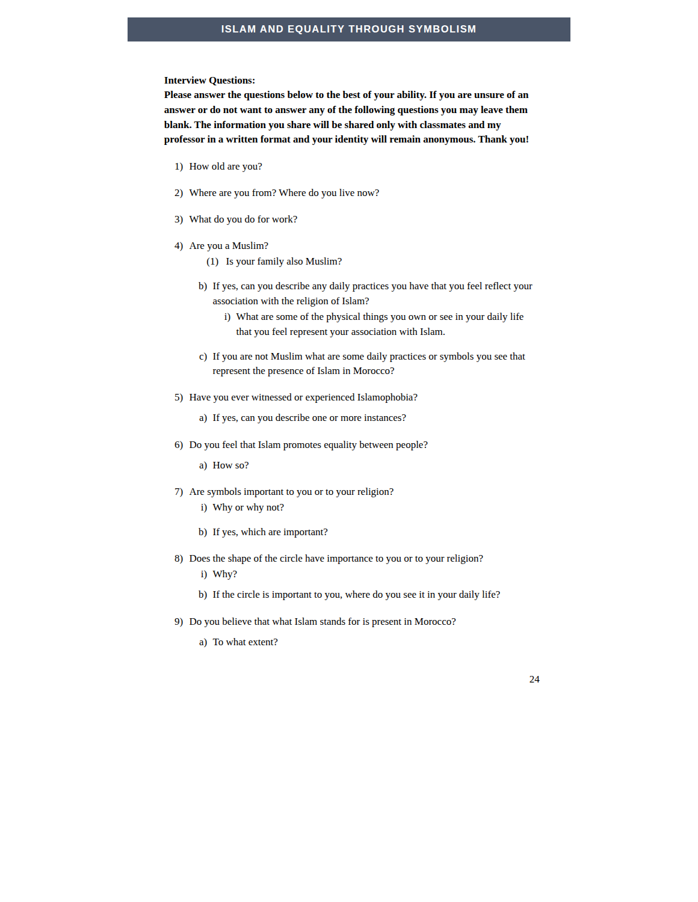Islam and Equality Through Symbolism
Interview Questions:
Please answer the questions below to the best of your ability. If you are unsure of an answer or do not want to answer any of the following questions you may leave them blank. The information you share will be shared only with classmates and my professor in a written format and your identity will remain anonymous. Thank you!
How old are you?
Where are you from? Where do you live now?
What do you do for work?
Are you a Muslim?
Is your family also Muslim?
If yes, can you describe any daily practices you have that you feel reflect your association with the religion of Islam?
What are some of the physical things you own or see in your daily life that you feel represent your association with Islam.
If you are not Muslim what are some daily practices or symbols you see that represent the presence of Islam in Morocco?
Have you ever witnessed or experienced Islamophobia?
If yes, can you describe one or more instances?
Do you feel that Islam promotes equality between people?
How so?
Are symbols important to you or to your religion?
Why or why not?
If yes, which are important?
Does the shape of the circle have importance to you or to your religion?
Why?
If the circle is important to you, where do you see it in your daily life?
Do you believe that what Islam stands for is present in Morocco?
To what extent?
24